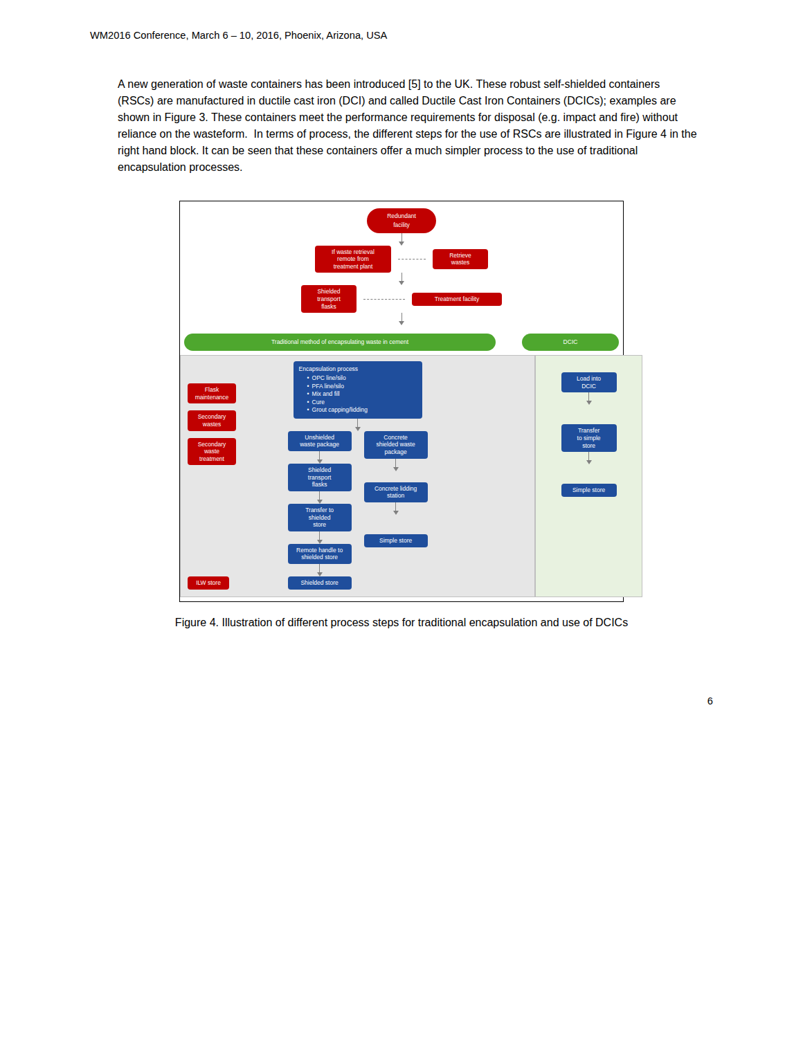WM2016 Conference, March 6 – 10, 2016, Phoenix, Arizona, USA
A new generation of waste containers has been introduced [5] to the UK. These robust self-shielded containers (RSCs) are manufactured in ductile cast iron (DCI) and called Ductile Cast Iron Containers (DCICs); examples are shown in Figure 3. These containers meet the performance requirements for disposal (e.g. impact and fire) without reliance on the wasteform. In terms of process, the different steps for the use of RSCs are illustrated in Figure 4 in the right hand block. It can be seen that these containers offer a much simpler process to the use of traditional encapsulation processes.
Redundant
facility
If waste retrieval
remote from
treatment plant
Retrieve
wastes
Shielded
transport
flasks
Treatment facility
Traditional method of encapsulating waste in cement
DCIC
Flask
maintenance
Secondary
wastes
Secondary
waste
treatment
Encapsulation process
OPC line/silo
PFA line/silo
Mix and fill
Cure
Grout capping/lidding
Unshielded
waste package
Shielded
transport
flasks
Transfer to
shielded
store
Remote handle to
shielded store
Shielded store
Concrete
shielded waste
package
Concrete lidding
station
Simple store
ILW store
Load into
DCIC
Transfer
to simple
store
Simple store
Figure 4. Illustration of different process steps for traditional encapsulation and use of DCICs
6